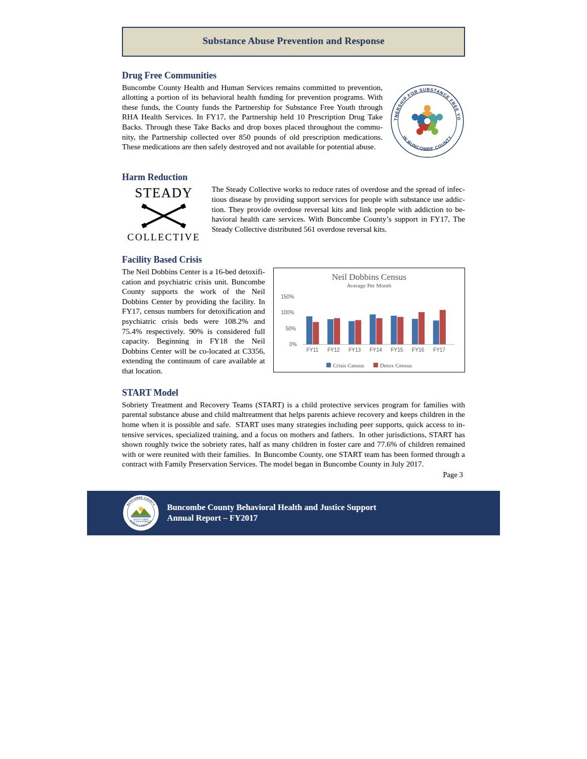Substance Abuse Prevention and Response
Drug Free Communities
PARTNERSHIP FOR SUBSTANCE FREE YOUTH IN BUNCOMBE COUNTY
Buncombe County Health and Human Services remains committed to prevention, allotting a portion of its behavioral health funding for prevention programs. With these funds, the County funds the Partnership for Substance Free Youth through RHA Health Services. In FY17, the Partnership held 10 Prescription Drug Take Backs. Through these Take Backs and drop boxes placed throughout the community, the Partnership collected over 850 pounds of old prescription medications. These medications are then safely destroyed and not available for potential abuse.
Harm Reduction
STEADY
COLLECTIVE
The Steady Collective works to reduce rates of overdose and the spread of infectious disease by providing support services for people with substance use addiction. They provide overdose reversal kits and link people with addiction to behavioral health care services. With Buncombe County’s support in FY17, The Steady Collective distributed 561 overdose reversal kits.
Facility Based Crisis
Neil Dobbins Census
Average Per Month
150% 100% 50% 0% FY11 FY12 FY13 FY14 FY15 FY16 FY17
Crisis Census Detox Census
The Neil Dobbins Center is a 16-bed detoxification and psychiatric crisis unit. Buncombe County supports the work of the Neil Dobbins Center by providing the facility. In FY17, census numbers for detoxification and psychiatric crisis beds were 108.2% and 75.4% respectively. 90% is considered full capacity. Beginning in FY18 the Neil Dobbins Center will be co-located at C3356, extending the continuum of care available at that location.
START Model
Sobriety Treatment and Recovery Teams (START) is a child protective services program for families with parental substance abuse and child maltreatment that helps parents achieve recovery and keeps children in the home when it is possible and safe. START uses many strategies including peer supports, quick access to intensive services, specialized training, and a focus on mothers and fathers. In other jurisdictions, START has shown roughly twice the sobriety rates, half as many children in foster care and 77.6% of children remained with or were reunited with their families. In Buncombe County, one START team has been formed through a contract with Family Preservation Services. The model began in Buncombe County in July 2017.
Page 3
BUNCOMBE COUNTY NORTH CAROLINA PEOPLE TO WATER TO THE MOUNTAINS
Buncombe County Behavioral Health and Justice Support
Annual Report – FY2017